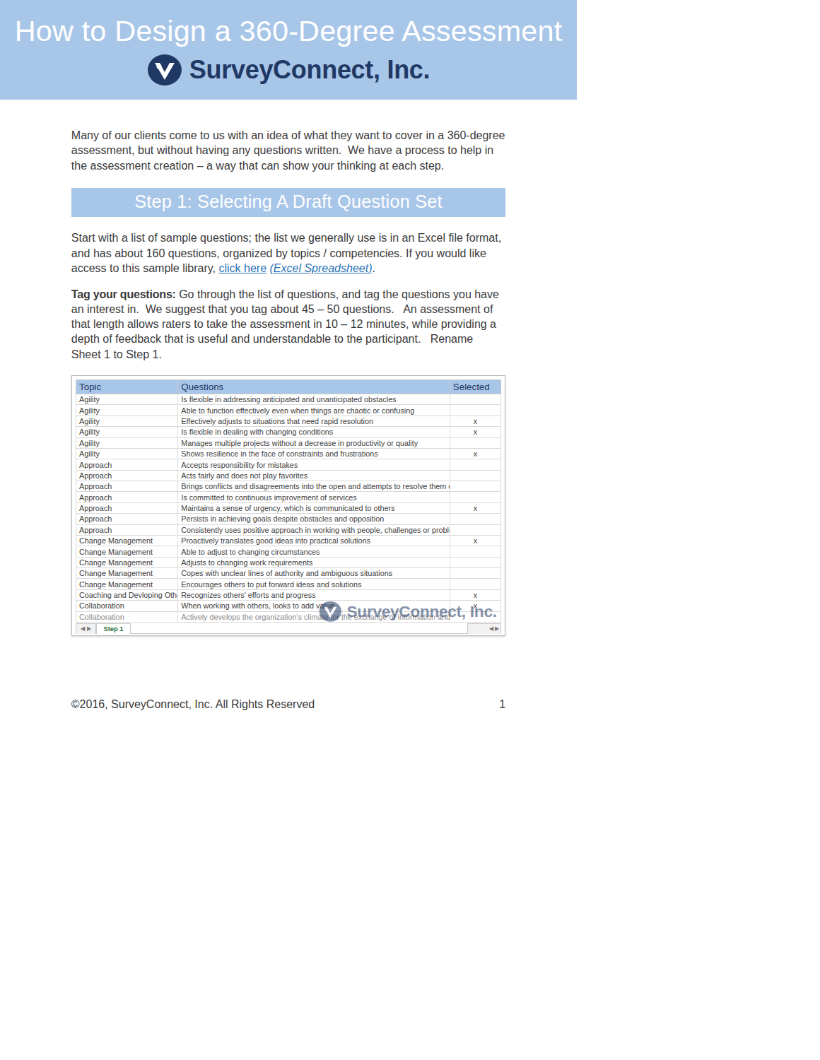How to Design a 360-Degree Assessment
SurveyConnect, Inc.
Many of our clients come to us with an idea of what they want to cover in a 360-degree assessment, but without having any questions written. We have a process to help in the assessment creation – a way that can show your thinking at each step.
Step 1: Selecting A Draft Question Set
Start with a list of sample questions; the list we generally use is in an Excel file format, and has about 160 questions, organized by topics / competencies. If you would like access to this sample library, click here (Excel Spreadsheet).
Tag your questions: Go through the list of questions, and tag the questions you have an interest in. We suggest that you tag about 45 – 50 questions. An assessment of that length allows raters to take the assessment in 10 – 12 minutes, while providing a depth of feedback that is useful and understandable to the participant. Rename Sheet 1 to Step 1.
| Topic | Questions | Selected |
| --- | --- | --- |
| Agility | Is flexible in addressing anticipated and unanticipated obstacles | |
| Agility | Able to function effectively even when things are chaotic or confusing | |
| Agility | Effectively adjusts to situations that need rapid resolution | x |
| Agility | Is flexible in dealing with changing conditions | x |
| Agility | Manages multiple projects without a decrease in productivity or quality | |
| Agility | Shows resilience in the face of constraints and frustrations | x |
| Approach | Accepts responsibility for mistakes | |
| Approach | Acts fairly and does not play favorites | |
| Approach | Brings conflicts and disagreements into the open and attempts to resolve them collaboratively | |
| Approach | Is committed to continuous improvement of services | |
| Approach | Maintains a sense of urgency, which is communicated to others | x |
| Approach | Persists in achieving goals despite obstacles and opposition | |
| Approach | Consistently uses positive approach in working with people, challenges or problems | |
| Change Management | Proactively translates good ideas into practical solutions | x |
| Change Management | Able to adjust to changing circumstances | |
| Change Management | Adjusts to changing work requirements | |
| Change Management | Copes with unclear lines of authority and ambiguous situations | |
| Change Management | Encourages others to put forward ideas and solutions | |
| Coaching and Devloping Others | Recognizes others' efforts and progress | x |
| Collaboration | When working with others, looks to add value | x |
| Collaboration | Actively develops the organization's climate for the exchange of information and ideas | |
◀ ▶ Step 1 ◀ ▶
SurveyConnect, Inc.
©2016, SurveyConnect, Inc. All Rights Reserved 1